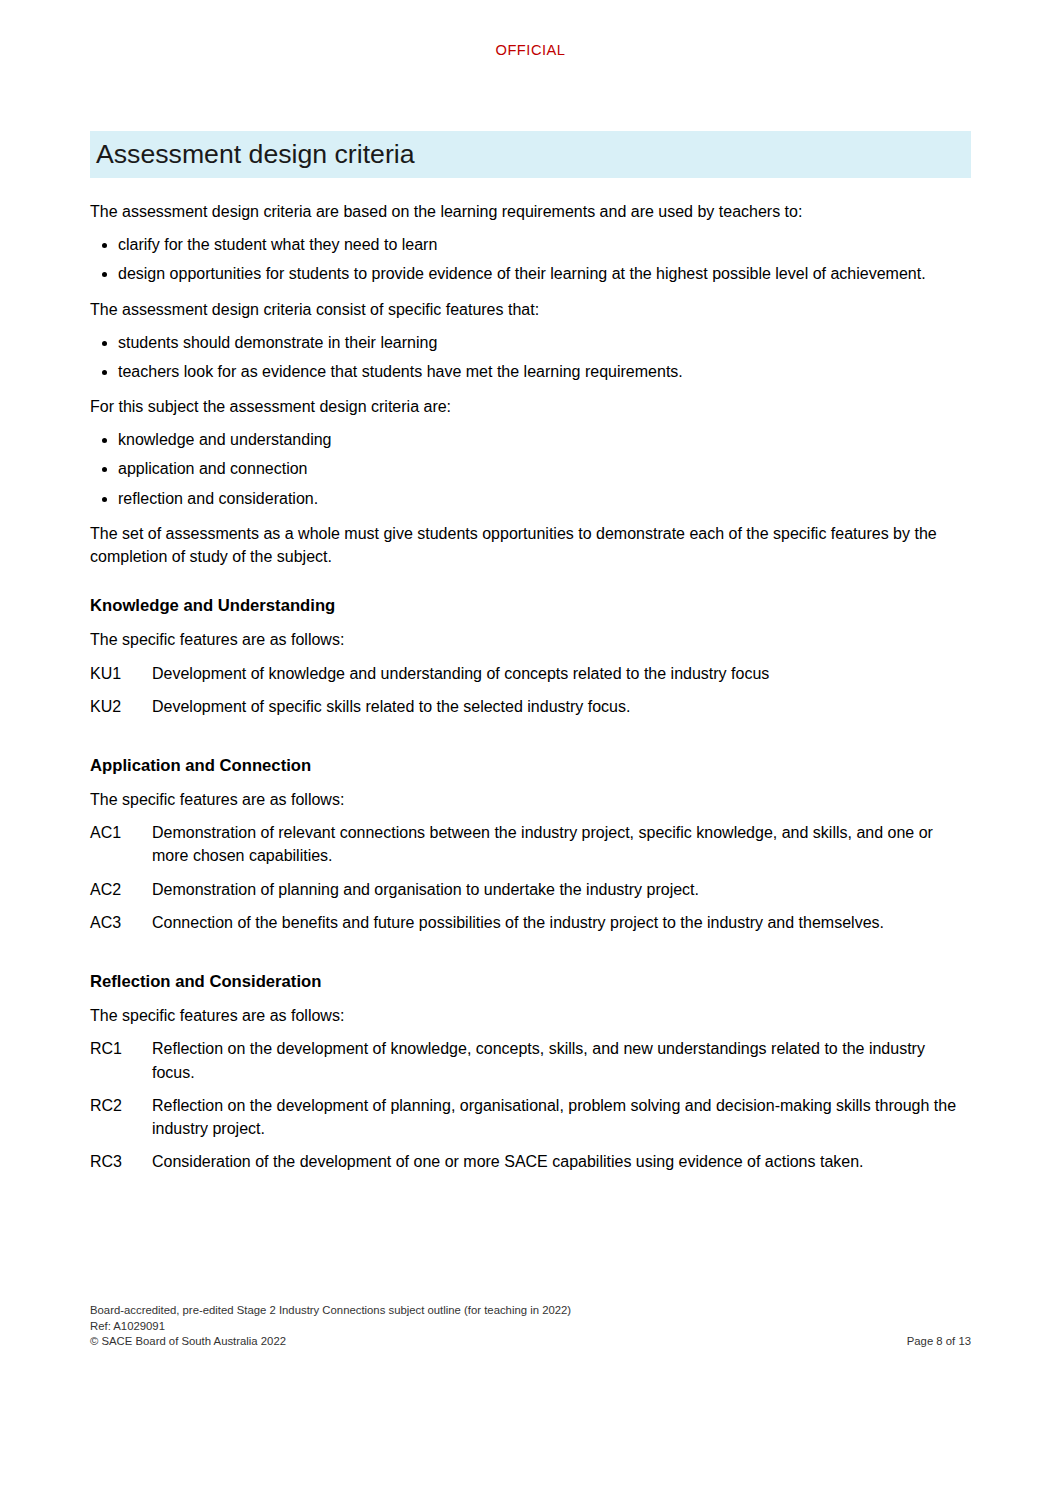OFFICIAL
Assessment design criteria
The assessment design criteria are based on the learning requirements and are used by teachers to:
clarify for the student what they need to learn
design opportunities for students to provide evidence of their learning at the highest possible level of achievement.
The assessment design criteria consist of specific features that:
students should demonstrate in their learning
teachers look for as evidence that students have met the learning requirements.
For this subject the assessment design criteria are:
knowledge and understanding
application and connection
reflection and consideration.
The set of assessments as a whole must give students opportunities to demonstrate each of the specific features by the completion of study of the subject.
Knowledge and Understanding
The specific features are as follows:
| KU1 | Development of knowledge and understanding of concepts related to the industry focus |
| KU2 | Development of specific skills related to the selected industry focus. |
Application and Connection
The specific features are as follows:
| AC1 | Demonstration of relevant connections between the industry project, specific knowledge, and skills, and one or more chosen capabilities. |
| AC2 | Demonstration of planning and organisation to undertake the industry project. |
| AC3 | Connection of the benefits and future possibilities of the industry project to the industry and themselves. |
Reflection and Consideration
The specific features are as follows:
| RC1 | Reflection on the development of knowledge, concepts, skills, and new understandings related to the industry focus. |
| RC2 | Reflection on the development of planning, organisational, problem solving and decision-making skills through the industry project. |
| RC3 | Consideration of the development of one or more SACE capabilities using evidence of actions taken. |
Board-accredited, pre-edited Stage 2 Industry Connections subject outline (for teaching in 2022)
Ref: A1029091
© SACE Board of South Australia 2022 Page 8 of 13